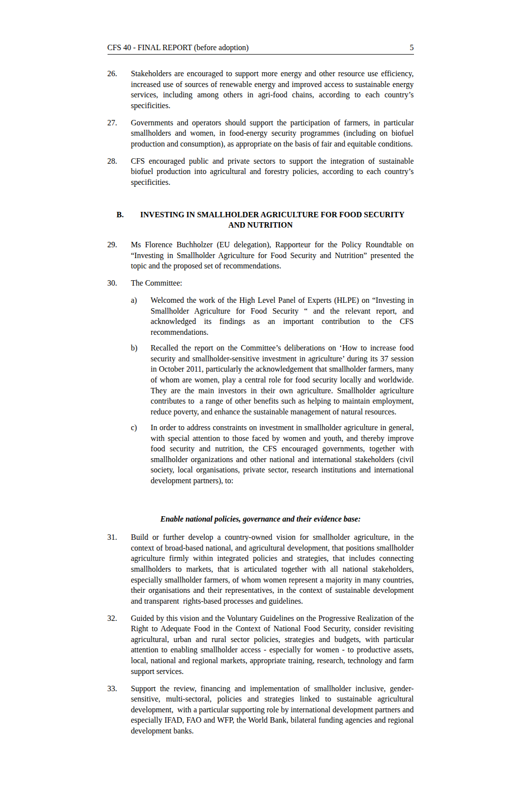CFS 40 - FINAL REPORT (before adoption)
5
26.
Stakeholders are encouraged to support more energy and other resource use efficiency, increased use of sources of renewable energy and improved access to sustainable energy services, including among others in agri-food chains, according to each country’s specificities.
27.
Governments and operators should support the participation of farmers, in particular smallholders and women, in food-energy security programmes (including on biofuel production and consumption), as appropriate on the basis of fair and equitable conditions.
28.
CFS encouraged public and private sectors to support the integration of sustainable biofuel production into agricultural and forestry policies, according to each country’s specificities.
B. INVESTING IN SMALLHOLDER AGRICULTURE FOR FOOD SECURITY
AND NUTRITION
29.
Ms Florence Buchholzer (EU delegation), Rapporteur for the Policy Roundtable on “Investing in Smallholder Agriculture for Food Security and Nutrition” presented the topic and the proposed set of recommendations.
30.
The Committee:
a) Welcomed the work of the High Level Panel of Experts (HLPE) on “Investing in Smallholder Agriculture for Food Security “ and the relevant report, and acknowledged its findings as an important contribution to the CFS recommendations.
b) Recalled the report on the Committee’s deliberations on ‘How to increase food security and smallholder-sensitive investment in agriculture’ during its 37 session in October 2011, particularly the acknowledgement that smallholder farmers, many of whom are women, play a central role for food security locally and worldwide. They are the main investors in their own agriculture. Smallholder agriculture contributes to a range of other benefits such as helping to maintain employment, reduce poverty, and enhance the sustainable management of natural resources.
c) In order to address constraints on investment in smallholder agriculture in general, with special attention to those faced by women and youth, and thereby improve food security and nutrition, the CFS encouraged governments, together with smallholder organizations and other national and international stakeholders (civil society, local organisations, private sector, research institutions and international development partners), to:
Enable national policies, governance and their evidence base:
31.
Build or further develop a country-owned vision for smallholder agriculture, in the context of broad-based national, and agricultural development, that positions smallholder agriculture firmly within integrated policies and strategies, that includes connecting smallholders to markets, that is articulated together with all national stakeholders, especially smallholder farmers, of whom women represent a majority in many countries, their organisations and their representatives, in the context of sustainable development and transparent rights-based processes and guidelines.
32.
Guided by this vision and the Voluntary Guidelines on the Progressive Realization of the Right to Adequate Food in the Context of National Food Security, consider revisiting agricultural, urban and rural sector policies, strategies and budgets, with particular attention to enabling smallholder access - especially for women - to productive assets, local, national and regional markets, appropriate training, research, technology and farm support services.
33.
Support the review, financing and implementation of smallholder inclusive, gender-sensitive, multi-sectoral, policies and strategies linked to sustainable agricultural development, with a particular supporting role by international development partners and especially IFAD, FAO and WFP, the World Bank, bilateral funding agencies and regional development banks.